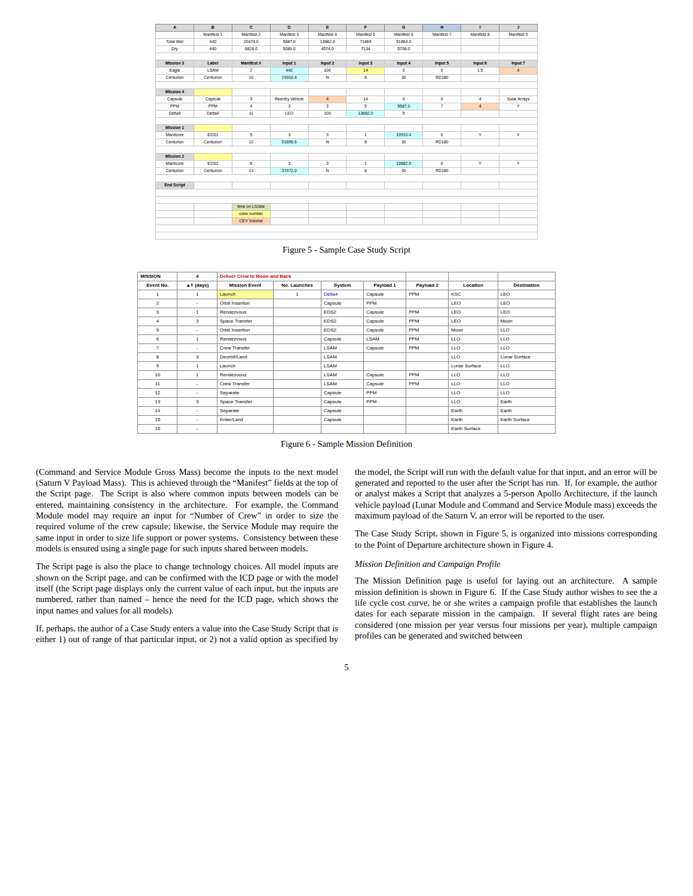| A | B | C | D | E | F | G | H | I | J |
| --- | --- | --- | --- | --- | --- | --- | --- | --- | --- |
| | Manifest 1 | Manifest 2 | Manifest 3 | Manifest 4 | Manifest 5 | Manifest 6 | Manifest 7 | Manifest 8 | Manifest 9 |
| Total Wet | 440 | 20474.0 | 5687.0 | 13882.0 | 71669 | 51864.0 | | | |
| Dry | 440 | 6828.0 | 5089.0 | 4574.0 | 7134 | 5706.0 | | | |
| Mission 3 | Label | Manifest # | Input 1 | Input 2 | Input 3 | Input 4 | Input 5 | Input 6 | Input 7 |
| Eagle | LSAM | 2 | 440 | 100 | 14 | 0 | 0 | 1.5 | 4 |
| Centurion | Centurion | 10 | 19910.4 | N | 8 | 30 | RD180 | | |
| Mission 4 | | | | | | | | | |
| Capsule | Capsule | 3 | Reentry Vehicle | 4 | 14 | 9 | 0 | 4 | Solar Arrays |
| PPM | PPM | 4 | 3 | 3 | 5 | 5587.0 | 7 | 4 | Y |
| Delta4 | Delta4 | 11 | LEO | 100 | 13882.0 | 5 | | | |
| Mission 1 | | | | | | | | | |
| Manticore | EDS1 | 5 | 3 | 3 | 1 | 19910.4 | 0 | Y | Y |
| Centurion | Centurion | 12 | 51656.6 | N | 8 | 30 | RD180 | | |
| Mission 2 | | | | | | | | | |
| Manticore | EDS2 | 6 | 3 | 3 | 1 | 13882.0 | 0 | Y | Y |
| Centurion | Centurion | 13 | 37972.0 | N | 8 | 30 | RD180 | | |
| End Script | | | | | | | | | |
| | | time on LS/site | | | | | | | |
| | | crew number | | | | | | | |
| | | CEV Volume | | | | | | | |
Figure 5 - Sample Case Study Script
| MISSION | 4 | Deliver Crew to Moon and Back | | | |
| Event No. | ▲T (days) | Mission Event | No. Launches | System | Payload 1 | Payload 2 | Location | Destination |
| 1 | 1 | Launch | 1 | Delta4 | Capsule | PPM | KSC | LEO |
| 2 | - | Orbit Insertion | | Capsule | PPM | | LEO | LEO |
| 3 | 1 | Rendezvous | | EDS2 | Capsule | PPM | LEO | LEO |
| 4 | 3 | Space Transfer | | EDS2 | Capsule | PPM | LEO | Moon |
| 5 | - | Orbit Insertion | | EDS2 | Capsule | PPM | Moon | LLO |
| 6 | 1 | Rendezvous | | Capsule | LSAM | PPM | LLO | LLO |
| 7 | - | Crew Transfer | | LSAM | Capsule | PPM | LLO | LLO |
| 8 | 3 | Deorbit/Land | | LSAM | | | LLO | Lunar Surface |
| 9 | 1 | Launch | | LSAM | | | Lunar Surface | LLO |
| 10 | 1 | Rendezvous | | LSAM | Capsule | PPM | LLO | LLO |
| 11 | - | Crew Transfer | | LSAM | Capsule | PPM | LLO | LLO |
| 12 | - | Separate | | Capsule | PPM | | LLO | LLO |
| 13 | 3 | Space Transfer | | Capsule | PPM | | LLO | Earth |
| 14 | - | Separate | | Capsule | | | Earth | Earth |
| 15 | - | Enter/Land | | Capsule | | | Earth | Earth Surface |
| 16 | - | | | | | | Earth Surface | |
Figure 6 - Sample Mission Definition
(Command and Service Module Gross Mass) become the inputs to the next model (Saturn V Payload Mass). This is achieved through the “Manifest” fields at the top of the Script page. The Script is also where common inputs between models can be entered, maintaining consistency in the architecture. For example, the Command Module model may require an input for “Number of Crew” in order to size the required volume of the crew capsule; likewise, the Service Module may require the same input in order to size life support or power systems. Consistency between these models is ensured using a single page for such inputs shared between models.
The Script page is also the place to change technology choices. All model inputs are shown on the Script page, and can be confirmed with the ICD page or with the model itself (the Script page displays only the current value of each input, but the inputs are numbered, rather than named – hence the need for the ICD page, which shows the input names and values for all models).
If, perhaps, the author of a Case Study enters a value into the Case Study Script that is either 1) out of range of that particular input, or 2) not a valid option as specified by the model, the Script will run with the default value for that input, and an error will be generated and reported to the user after the Script has run. If, for example, the author or analyst makes a Script that analyzes a 5-person Apollo Architecture, if the launch vehicle payload (Lunar Module and Command and Service Module mass) exceeds the maximum payload of the Saturn V, an error will be reported to the user.
The Case Study Script, shown in Figure 5, is organized into missions corresponding to the Point of Departure architecture shown in Figure 4.
Mission Definition and Campaign Profile
The Mission Definition page is useful for laying out an architecture. A sample mission definition is shown in Figure 6. If the Case Study author wishes to see the a life cycle cost curve, he or she writes a campaign profile that establishes the launch dates for each separate mission in the campaign. If several flight rates are being considered (one mission per year versus four missions per year), multiple campaign profiles can be generated and switched between
5